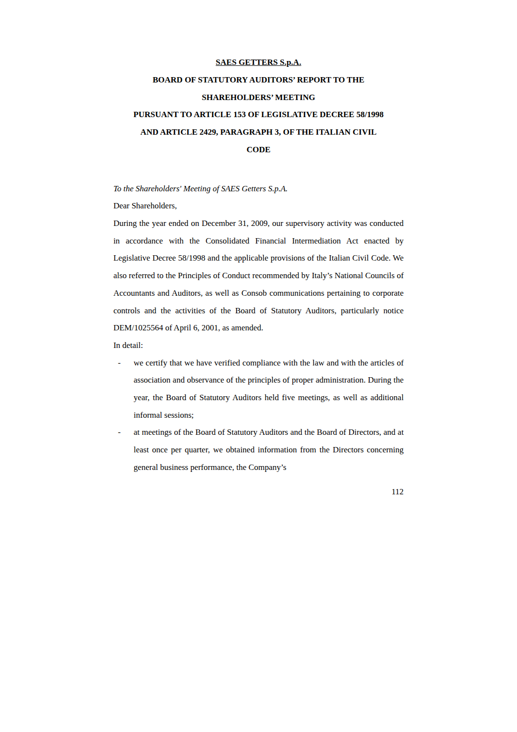SAES GETTERS S.p.A.
BOARD OF STATUTORY AUDITORS’ REPORT TO THE
SHAREHOLDERS’ MEETING
PURSUANT TO ARTICLE 153 OF LEGISLATIVE DECREE 58/1998
AND ARTICLE 2429, PARAGRAPH 3, OF THE ITALIAN CIVIL
CODE
To the Shareholders' Meeting of SAES Getters S.p.A.
Dear Shareholders,
During the year ended on December 31, 2009, our supervisory activity was conducted in accordance with the Consolidated Financial Intermediation Act enacted by Legislative Decree 58/1998 and the applicable provisions of the Italian Civil Code. We also referred to the Principles of Conduct recommended by Italy’s National Councils of Accountants and Auditors, as well as Consob communications pertaining to corporate controls and the activities of the Board of Statutory Auditors, particularly notice DEM/1025564 of April 6, 2001, as amended.
In detail:
we certify that we have verified compliance with the law and with the articles of association and observance of the principles of proper administration. During the year, the Board of Statutory Auditors held five meetings, as well as additional informal sessions;
at meetings of the Board of Statutory Auditors and the Board of Directors, and at least once per quarter, we obtained information from the Directors concerning general business performance, the Company’s
112